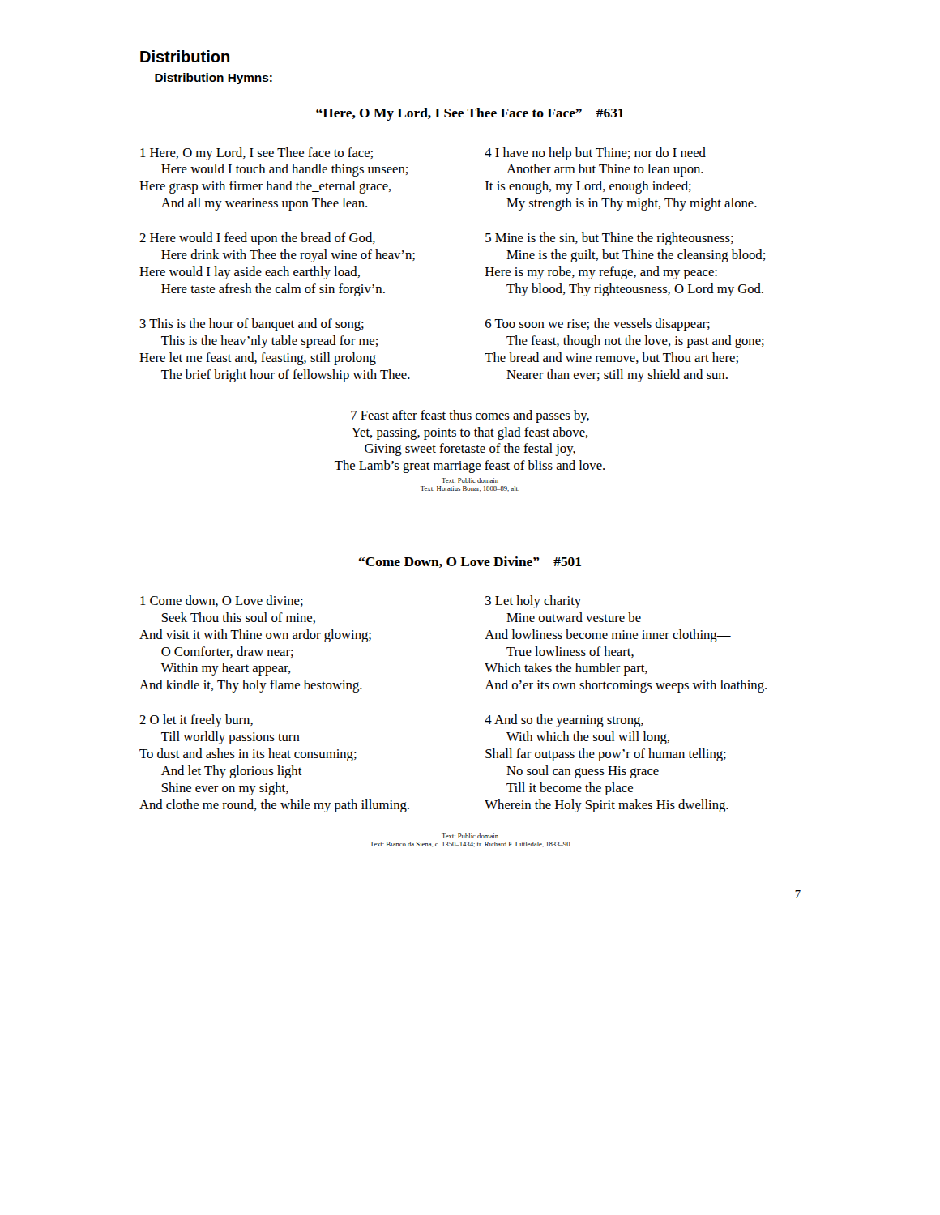Distribution
Distribution Hymns:
“Here, O My Lord, I See Thee Face to Face” #631
1 Here, O my Lord, I see Thee face to face; Here would I touch and handle things unseen; Here grasp with firmer hand the_eternal grace, And all my weariness upon Thee lean.
2 Here would I feed upon the bread of God, Here drink with Thee the royal wine of heav’n; Here would I lay aside each earthly load, Here taste afresh the calm of sin forgiv’n.
3 This is the hour of banquet and of song; This is the heav’nly table spread for me; Here let me feast and, feasting, still prolong The brief bright hour of fellowship with Thee.
4 I have no help but Thine; nor do I need Another arm but Thine to lean upon. It is enough, my Lord, enough indeed; My strength is in Thy might, Thy might alone.
5 Mine is the sin, but Thine the righteousness; Mine is the guilt, but Thine the cleansing blood; Here is my robe, my refuge, and my peace: Thy blood, Thy righteousness, O Lord my God.
6 Too soon we rise; the vessels disappear; The feast, though not the love, is past and gone; The bread and wine remove, but Thou art here; Nearer than ever; still my shield and sun.
7 Feast after feast thus comes and passes by, Yet, passing, points to that glad feast above, Giving sweet foretaste of the festal joy, The Lamb’s great marriage feast of bliss and love.
Text: Public domain
Text: Horatius Bonar, 1808–89, alt.
“Come Down, O Love Divine” #501
1 Come down, O Love divine; Seek Thou this soul of mine, And visit it with Thine own ardor glowing; O Comforter, draw near; Within my heart appear, And kindle it, Thy holy flame bestowing.
2 O let it freely burn, Till worldly passions turn To dust and ashes in its heat consuming; And let Thy glorious light Shine ever on my sight, And clothe me round, the while my path illuming.
3 Let holy charity Mine outward vesture be And lowliness become mine inner clothing— True lowliness of heart, Which takes the humbler part, And o’er its own shortcomings weeps with loathing.
4 And so the yearning strong, With which the soul will long, Shall far outpass the pow’r of human telling; No soul can guess His grace Till it become the place Wherein the Holy Spirit makes His dwelling.
Text: Public domain
Text: Bianco da Siena, c. 1350–1434; tr. Richard F. Littledale, 1833–90
7